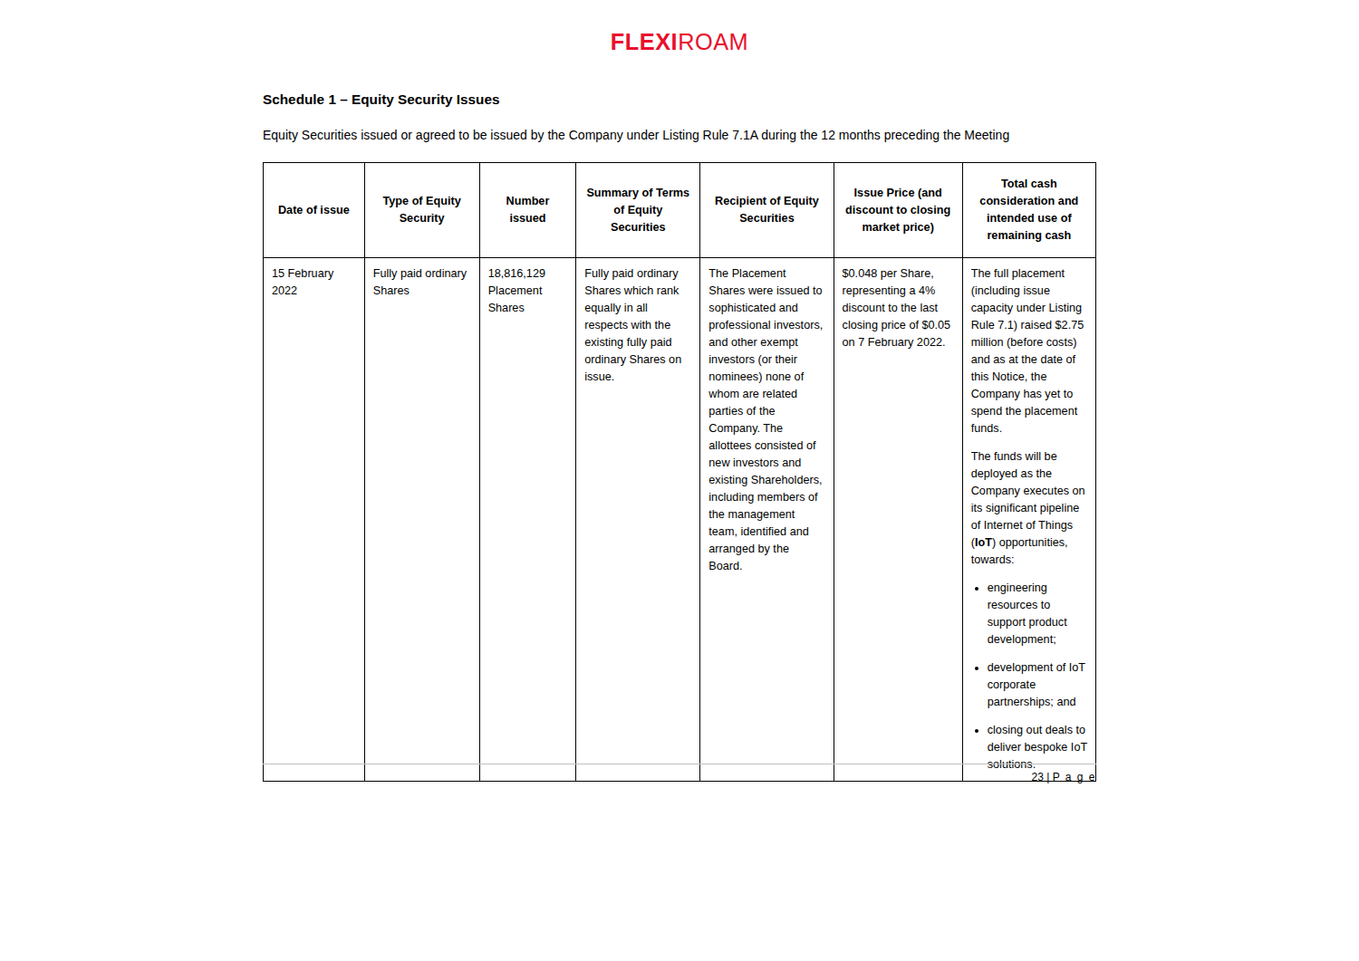FLEXIROAM
Schedule 1 – Equity Security Issues
Equity Securities issued or agreed to be issued by the Company under Listing Rule 7.1A during the 12 months preceding the Meeting
| Date of issue | Type of Equity Security | Number issued | Summary of Terms of Equity Securities | Recipient of Equity Securities | Issue Price (and discount to closing market price) | Total cash consideration and intended use of remaining cash |
| --- | --- | --- | --- | --- | --- | --- |
| 15 February 2022 | Fully paid ordinary Shares | 18,816,129 Placement Shares | Fully paid ordinary Shares which rank equally in all respects with the existing fully paid ordinary Shares on issue. | The Placement Shares were issued to sophisticated and professional investors, and other exempt investors (or their nominees) none of whom are related parties of the Company. The allottees consisted of new investors and existing Shareholders, including members of the management team, identified and arranged by the Board. | $0.048 per Share, representing a 4% discount to the last closing price of $0.05 on 7 February 2022. | The full placement (including issue capacity under Listing Rule 7.1) raised $2.75 million (before costs) and as at the date of this Notice, the Company has yet to spend the placement funds. The funds will be deployed as the Company executes on its significant pipeline of Internet of Things ( IoT ) opportunities, towards: engineering resources to support product development; development of IoT corporate partnerships; and closing out deals to deliver bespoke IoT solutions. |
23 | P a g e